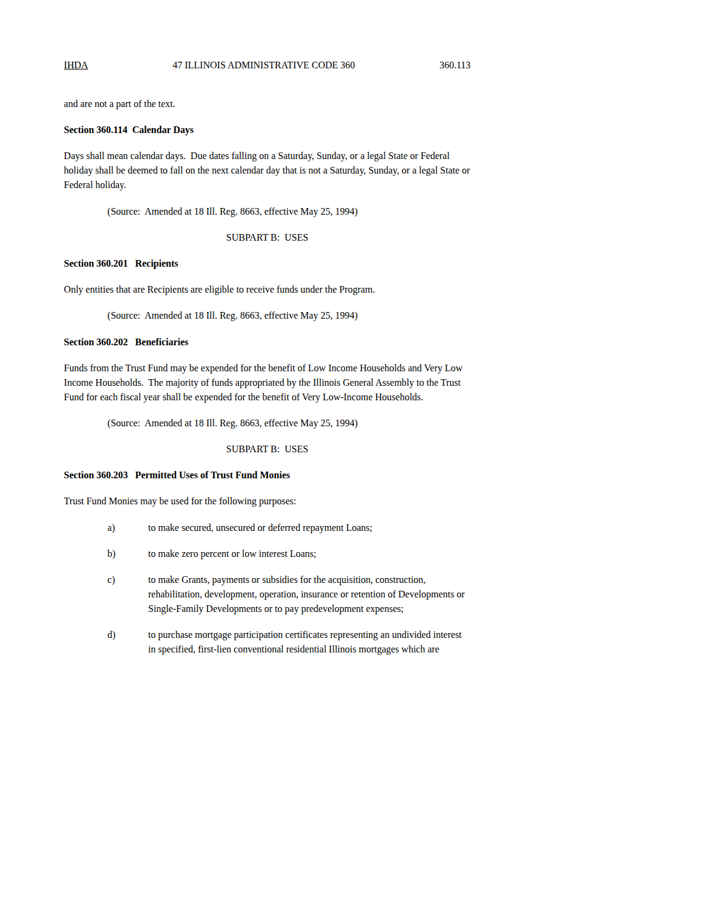IHDA 47 ILLINOIS ADMINISTRATIVE CODE 360 360.113
and are not a part of the text.
Section 360.114 Calendar Days
Days shall mean calendar days. Due dates falling on a Saturday, Sunday, or a legal State or Federal holiday shall be deemed to fall on the next calendar day that is not a Saturday, Sunday, or a legal State or Federal holiday.
(Source: Amended at 18 Ill. Reg. 8663, effective May 25, 1994)
SUBPART B: USES
Section 360.201 Recipients
Only entities that are Recipients are eligible to receive funds under the Program.
(Source: Amended at 18 Ill. Reg. 8663, effective May 25, 1994)
Section 360.202 Beneficiaries
Funds from the Trust Fund may be expended for the benefit of Low Income Households and Very Low Income Households. The majority of funds appropriated by the Illinois General Assembly to the Trust Fund for each fiscal year shall be expended for the benefit of Very Low-Income Households.
(Source: Amended at 18 Ill. Reg. 8663, effective May 25, 1994)
SUBPART B: USES
Section 360.203 Permitted Uses of Trust Fund Monies
Trust Fund Monies may be used for the following purposes:
a) to make secured, unsecured or deferred repayment Loans;
b) to make zero percent or low interest Loans;
c) to make Grants, payments or subsidies for the acquisition, construction, rehabilitation, development, operation, insurance or retention of Developments or Single-Family Developments or to pay predevelopment expenses;
d) to purchase mortgage participation certificates representing an undivided interest in specified, first-lien conventional residential Illinois mortgages which are